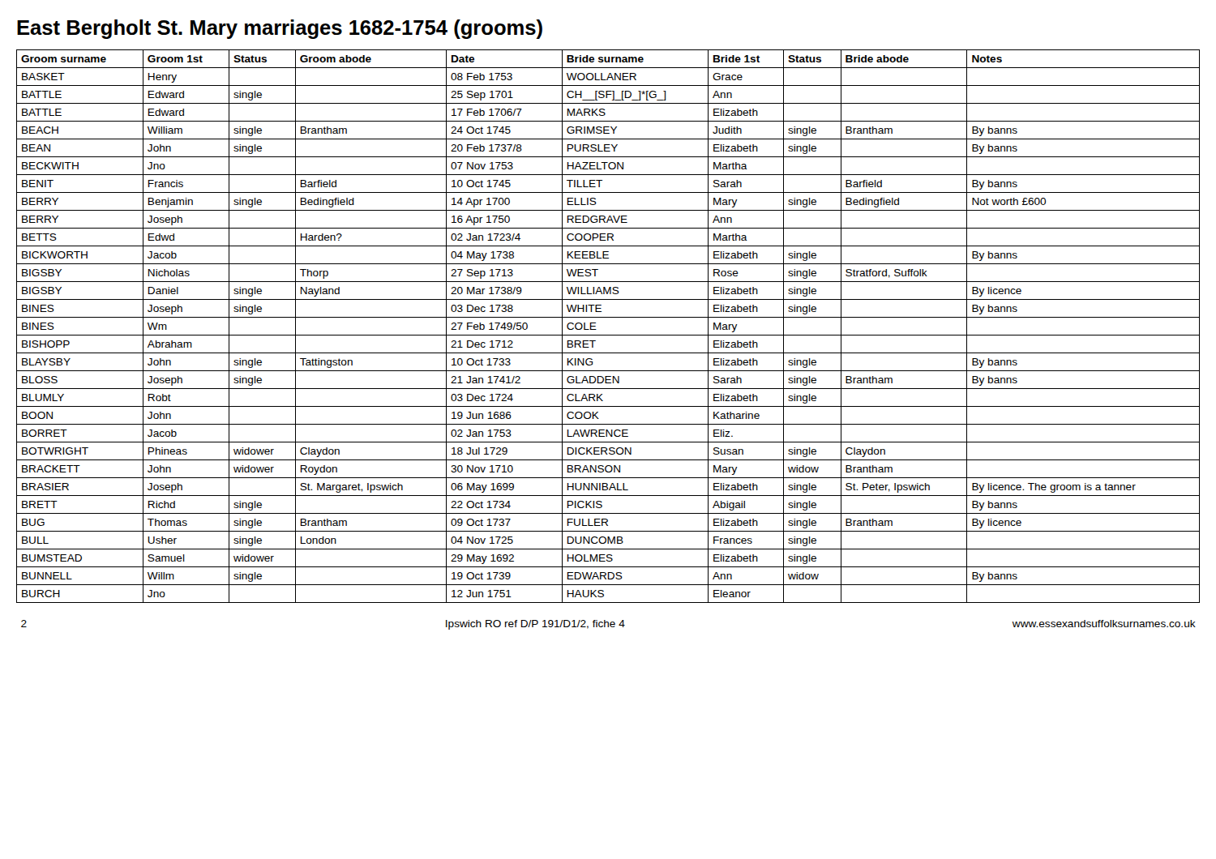East Bergholt St. Mary marriages 1682-1754 (grooms)
| Groom surname | Groom 1st | Status | Groom abode | Date | Bride surname | Bride 1st | Status | Bride abode | Notes |
| --- | --- | --- | --- | --- | --- | --- | --- | --- | --- |
| BASKET | Henry | | | 08 Feb 1753 | WOOLLANER | Grace | | | |
| BATTLE | Edward | single | | 25 Sep 1701 | CH__[SF]_[D_]*[G_] | Ann | | | |
| BATTLE | Edward | | | 17 Feb 1706/7 | MARKS | Elizabeth | | | |
| BEACH | William | single | Brantham | 24 Oct 1745 | GRIMSEY | Judith | single | Brantham | By banns |
| BEAN | John | single | | 20 Feb 1737/8 | PURSLEY | Elizabeth | single | | By banns |
| BECKWITH | Jno | | | 07 Nov 1753 | HAZELTON | Martha | | | |
| BENIT | Francis | | Barfield | 10 Oct 1745 | TILLET | Sarah | | Barfield | By banns |
| BERRY | Benjamin | single | Bedingfield | 14 Apr 1700 | ELLIS | Mary | single | Bedingfield | Not worth £600 |
| BERRY | Joseph | | | 16 Apr 1750 | REDGRAVE | Ann | | | |
| BETTS | Edwd | | Harden? | 02 Jan 1723/4 | COOPER | Martha | | | |
| BICKWORTH | Jacob | | | 04 May 1738 | KEEBLE | Elizabeth | single | | By banns |
| BIGSBY | Nicholas | | Thorp | 27 Sep 1713 | WEST | Rose | single | Stratford, Suffolk | |
| BIGSBY | Daniel | single | Nayland | 20 Mar 1738/9 | WILLIAMS | Elizabeth | single | | By licence |
| BINES | Joseph | single | | 03 Dec 1738 | WHITE | Elizabeth | single | | By banns |
| BINES | Wm | | | 27 Feb 1749/50 | COLE | Mary | | | |
| BISHOPP | Abraham | | | 21 Dec 1712 | BRET | Elizabeth | | | |
| BLAYSBY | John | single | Tattingston | 10 Oct 1733 | KING | Elizabeth | single | | By banns |
| BLOSS | Joseph | single | | 21 Jan 1741/2 | GLADDEN | Sarah | single | Brantham | By banns |
| BLUMLY | Robt | | | 03 Dec 1724 | CLARK | Elizabeth | single | | |
| BOON | John | | | 19 Jun 1686 | COOK | Katharine | | | |
| BORRET | Jacob | | | 02 Jan 1753 | LAWRENCE | Eliz. | | | |
| BOTWRIGHT | Phineas | widower | Claydon | 18 Jul 1729 | DICKERSON | Susan | single | Claydon | |
| BRACKETT | John | widower | Roydon | 30 Nov 1710 | BRANSON | Mary | widow | Brantham | |
| BRASIER | Joseph | | St. Margaret, Ipswich | 06 May 1699 | HUNNIBALL | Elizabeth | single | St. Peter, Ipswich | By licence. The groom is a tanner |
| BRETT | Richd | single | | 22 Oct 1734 | PICKIS | Abigail | single | | By banns |
| BUG | Thomas | single | Brantham | 09 Oct 1737 | FULLER | Elizabeth | single | Brantham | By licence |
| BULL | Usher | single | London | 04 Nov 1725 | DUNCOMB | Frances | single | | |
| BUMSTEAD | Samuel | widower | | 29 May 1692 | HOLMES | Elizabeth | single | | |
| BUNNELL | Willm | single | | 19 Oct 1739 | EDWARDS | Ann | widow | | By banns |
| BURCH | Jno | | | 12 Jun 1751 | HAUKS | Eleanor | | | |
| 2 | Ipswich RO ref D/P 191/D1/2, fiche 4 | www.essexandsuffolksurnames.co.uk |